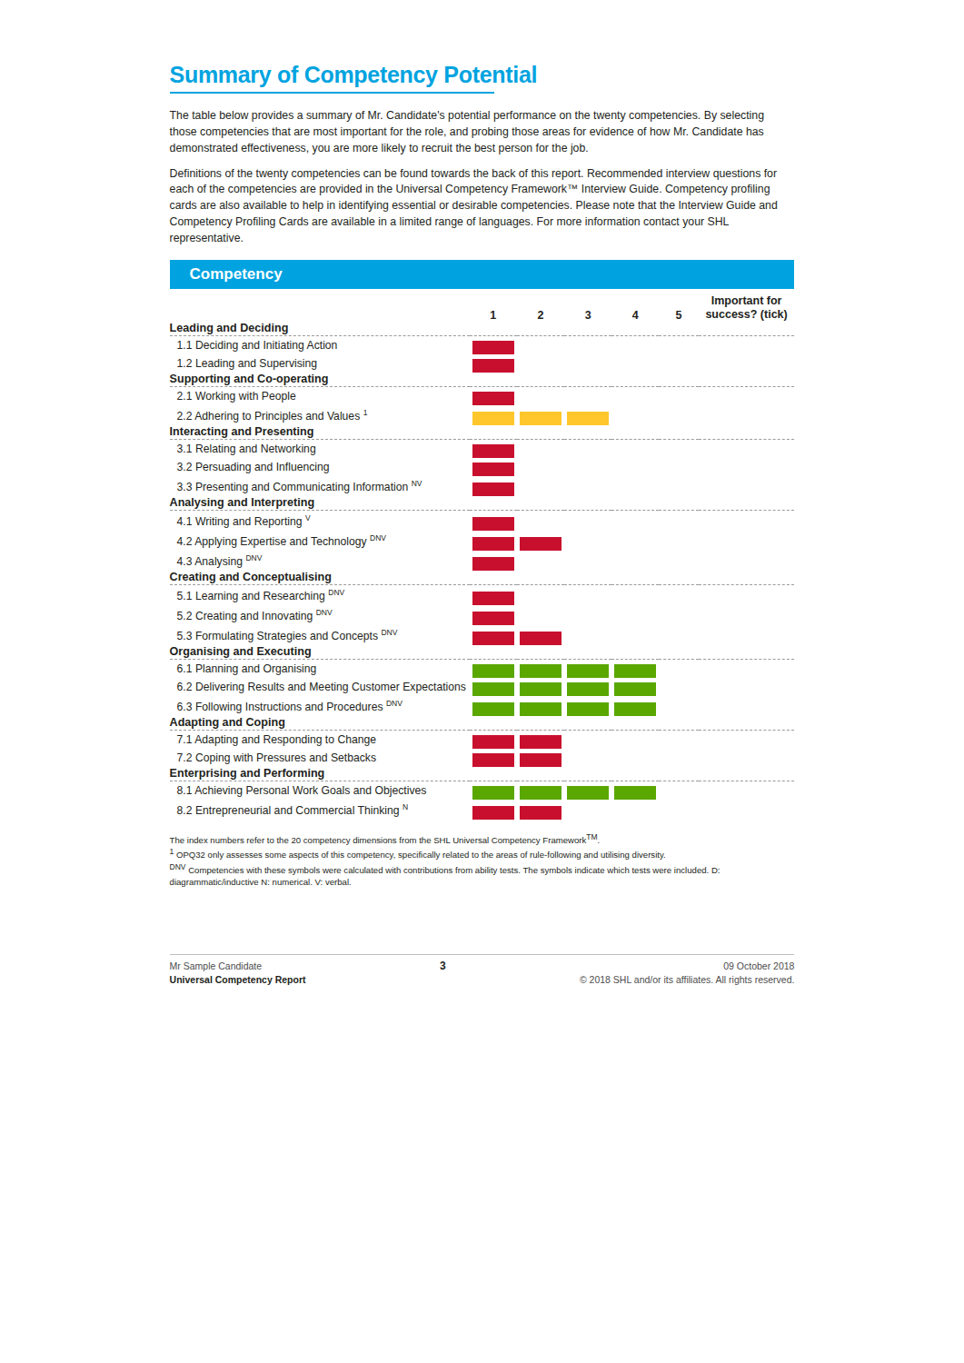Summary of Competency Potential
The table below provides a summary of Mr. Candidate's potential performance on the twenty competencies. By selecting those competencies that are most important for the role, and probing those areas for evidence of how Mr. Candidate has demonstrated effectiveness, you are more likely to recruit the best person for the job.
Definitions of the twenty competencies can be found towards the back of this report. Recommended interview questions for each of the competencies are provided in the Universal Competency Framework™ Interview Guide. Competency profiling cards are also available to help in identifying essential or desirable competencies. Please note that the Interview Guide and Competency Profiling Cards are available in a limited range of languages. For more information contact your SHL representative.
Competency
| | 1 | 2 | 3 | 4 | 5 | Important for success? (tick) |
| Leading and Deciding | |
| 1.1 Deciding and Initiating Action | | | | | | |
| 1.2 Leading and Supervising | | | | | | |
| Supporting and Co-operating | |
| 2.1 Working with People | | | | | | |
| 2.2 Adhering to Principles and Values 1 | | | | | | |
| Interacting and Presenting | |
| 3.1 Relating and Networking | | | | | | |
| 3.2 Persuading and Influencing | | | | | | |
| 3.3 Presenting and Communicating Information NV | | | | | | |
| Analysing and Interpreting | |
| 4.1 Writing and Reporting V | | | | | | |
| 4.2 Applying Expertise and Technology DNV | | | | | | |
| 4.3 Analysing DNV | | | | | | |
| Creating and Conceptualising | |
| 5.1 Learning and Researching DNV | | | | | | |
| 5.2 Creating and Innovating DNV | | | | | | |
| 5.3 Formulating Strategies and Concepts DNV | | | | | | |
| Organising and Executing | |
| 6.1 Planning and Organising | | | | | | |
| 6.2 Delivering Results and Meeting Customer Expectations | | | | | | |
| 6.3 Following Instructions and Procedures DNV | | | | | | |
| Adapting and Coping | |
| 7.1 Adapting and Responding to Change | | | | | | |
| 7.2 Coping with Pressures and Setbacks | | | | | | |
| Enterprising and Performing | |
| 8.1 Achieving Personal Work Goals and Objectives | | | | | | |
| 8.2 Entrepreneurial and Commercial Thinking N | | | | | | |
The index numbers refer to the 20 competency dimensions from the SHL Universal Competency FrameworkTM.
1 OPQ32 only assesses some aspects of this competency, specifically related to the areas of rule-following and utilising diversity.
DNV Competencies with these symbols were calculated with contributions from ability tests. The symbols indicate which tests were included. D: diagrammatic/inductive N: numerical. V: verbal.
Mr Sample Candidate
Universal Competency Report
09 October 2018
© 2018 SHL and/or its affiliates. All rights reserved.
3